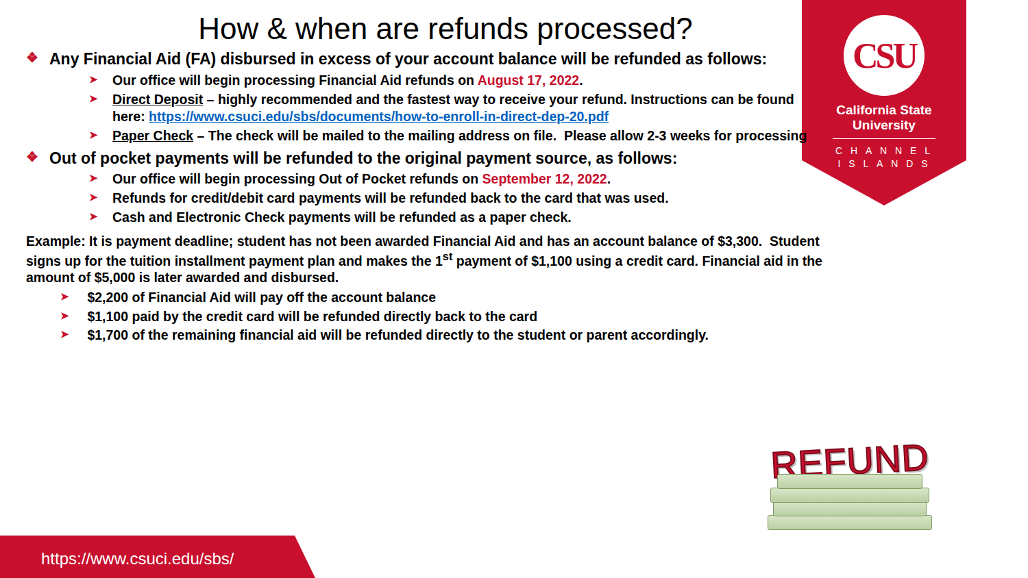CSU
California State
University
C H A N N E L
I S L A N D S
How & when are refunds processed?
Any Financial Aid (FA) disbursed in excess of your account balance will be refunded as follows:
Our office will begin processing Financial Aid refunds on August 17, 2022.
Direct Deposit – highly recommended and the fastest way to receive your refund. Instructions can be found here: https://www.csuci.edu/sbs/documents/how-to-enroll-in-direct-dep-20.pdf
Paper Check – The check will be mailed to the mailing address on file. Please allow 2-3 weeks for processing
Out of pocket payments will be refunded to the original payment source, as follows:
Our office will begin processing Out of Pocket refunds on September 12, 2022.
Refunds for credit/debit card payments will be refunded back to the card that was used.
Cash and Electronic Check payments will be refunded as a paper check.
Example: It is payment deadline; student has not been awarded Financial Aid and has an account balance of $3,300. Student signs up for the tuition installment payment plan and makes the 1st payment of $1,100 using a credit card. Financial aid in the amount of $5,000 is later awarded and disbursed.
$2,200 of Financial Aid will pay off the account balance
$1,100 paid by the credit card will be refunded directly back to the card
$1,700 of the remaining financial aid will be refunded directly to the student or parent accordingly.
REFUND
https://www.csuci.edu/sbs/